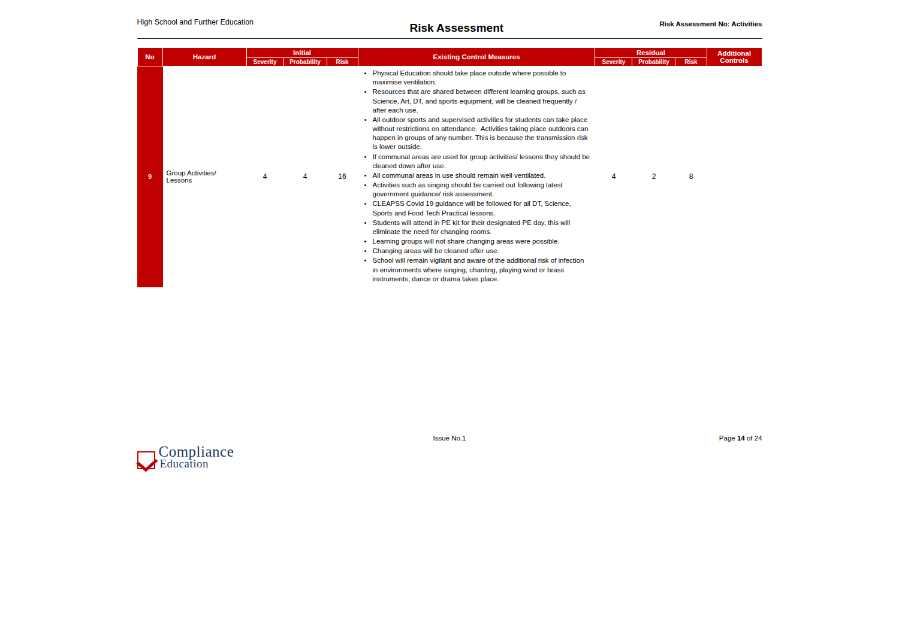High School and Further Education
Risk Assessment
Risk Assessment No: Activities
| No | Hazard | Initial | Existing Control Measures | Residual | Additional Controls |
| --- | --- | --- | --- | --- | --- |
| Severity | Probability | Risk | Severity | Probability | Risk |
| 9 | Group Activities/ Lessons | 4 | 4 | 16 | Physical Education should take place outside where possible to maximise ventilation. Resources that are shared between different learning groups, such as Science, Art, DT, and sports equipment, will be cleaned frequently / after each use. All outdoor sports and supervised activities for students can take place without restrictions on attendance. Activities taking place outdoors can happen in groups of any number. This is because the transmission risk is lower outside. If communal areas are used for group activities/ lessons they should be cleaned down after use. All communal areas in use should remain well ventilated. Activities such as singing should be carried out following latest government guidance/ risk assessment. CLEAPSS Covid 19 guidance will be followed for all DT, Science, Sports and Food Tech Practical lessons. Students will attend in PE kit for their designated PE day, this will eliminate the need for changing rooms. Learning groups will not share changing areas were possible. Changing areas will be cleaned after use. School will remain vigilant and aware of the additional risk of infection in environments where singing, chanting, playing wind or brass instruments, dance or drama takes place. | 4 | 2 | 8 | |
Issue No.1
Page 14 of 24
Compliance Education